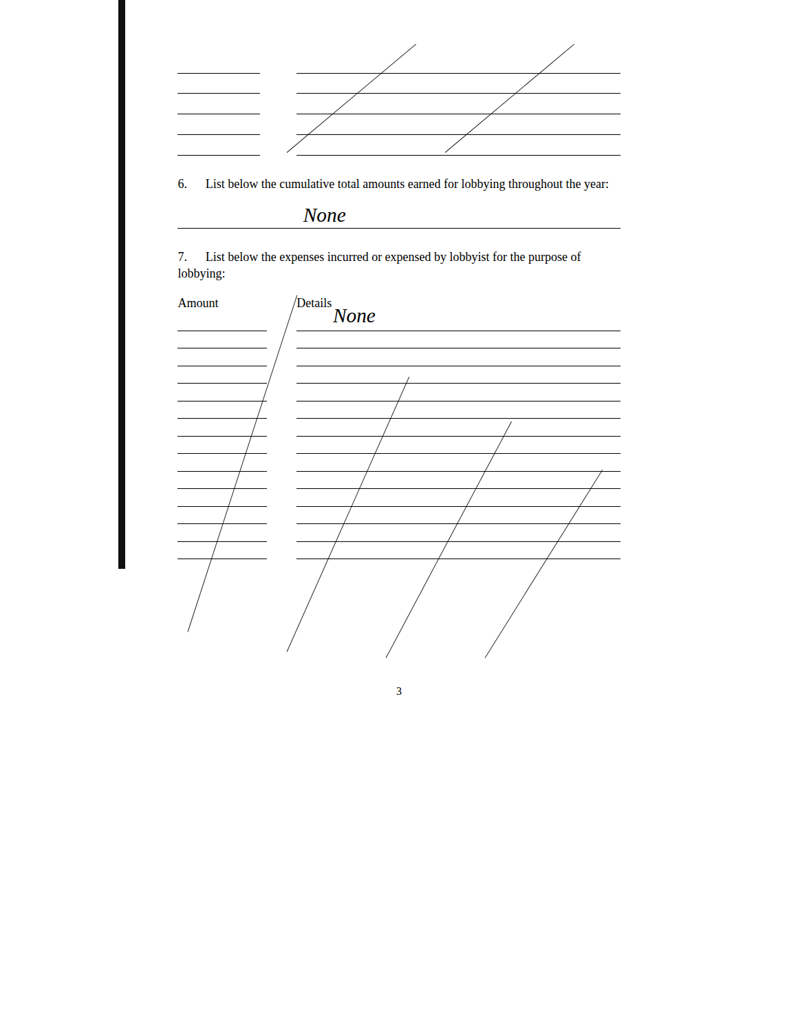6. List below the cumulative total amounts earned for lobbying throughout the year:
None
7. List below the expenses incurred or expensed by lobbyist for the purpose of lobbying:
Amount
Details None
3